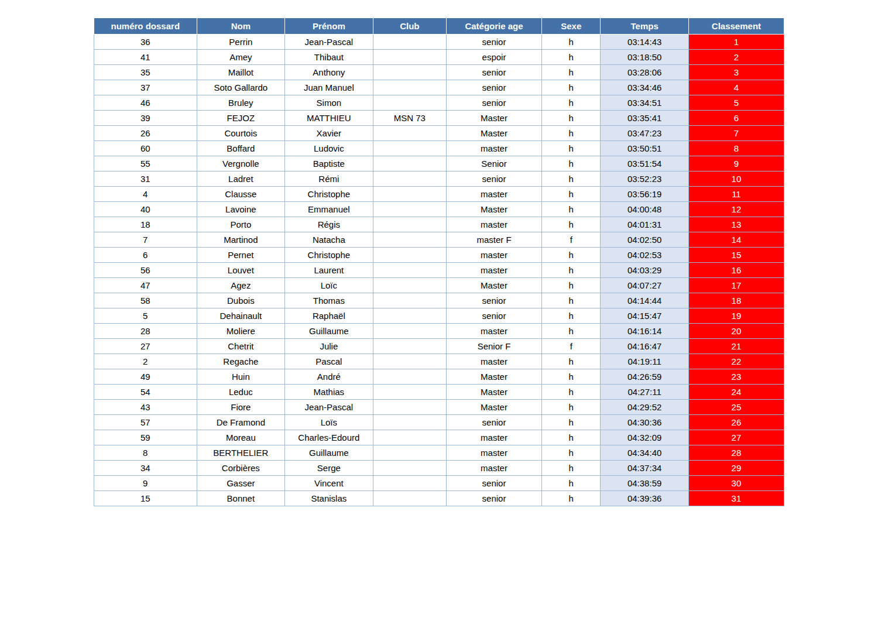| numéro dossard | Nom | Prénom | Club | Catégorie age | Sexe | Temps | Classement |
| --- | --- | --- | --- | --- | --- | --- | --- |
| 36 | Perrin | Jean-Pascal | | senior | h | 03:14:43 | 1 |
| 41 | Amey | Thibaut | | espoir | h | 03:18:50 | 2 |
| 35 | Maillot | Anthony | | senior | h | 03:28:06 | 3 |
| 37 | Soto Gallardo | Juan Manuel | | senior | h | 03:34:46 | 4 |
| 46 | Bruley | Simon | | senior | h | 03:34:51 | 5 |
| 39 | FEJOZ | MATTHIEU | MSN 73 | Master | h | 03:35:41 | 6 |
| 26 | Courtois | Xavier | | Master | h | 03:47:23 | 7 |
| 60 | Boffard | Ludovic | | master | h | 03:50:51 | 8 |
| 55 | Vergnolle | Baptiste | | Senior | h | 03:51:54 | 9 |
| 31 | Ladret | Rémi | | senior | h | 03:52:23 | 10 |
| 4 | Clausse | Christophe | | master | h | 03:56:19 | 11 |
| 40 | Lavoine | Emmanuel | | Master | h | 04:00:48 | 12 |
| 18 | Porto | Régis | | master | h | 04:01:31 | 13 |
| 7 | Martinod | Natacha | | master F | f | 04:02:50 | 14 |
| 6 | Pernet | Christophe | | master | h | 04:02:53 | 15 |
| 56 | Louvet | Laurent | | master | h | 04:03:29 | 16 |
| 47 | Agez | Loïc | | Master | h | 04:07:27 | 17 |
| 58 | Dubois | Thomas | | senior | h | 04:14:44 | 18 |
| 5 | Dehainault | Raphaël | | senior | h | 04:15:47 | 19 |
| 28 | Moliere | Guillaume | | master | h | 04:16:14 | 20 |
| 27 | Chetrit | Julie | | Senior F | f | 04:16:47 | 21 |
| 2 | Regache | Pascal | | master | h | 04:19:11 | 22 |
| 49 | Huin | André | | Master | h | 04:26:59 | 23 |
| 54 | Leduc | Mathias | | Master | h | 04:27:11 | 24 |
| 43 | Fiore | Jean-Pascal | | Master | h | 04:29:52 | 25 |
| 57 | De Framond | Loïs | | senior | h | 04:30:36 | 26 |
| 59 | Moreau | Charles-Edourd | | master | h | 04:32:09 | 27 |
| 8 | BERTHELIER | Guillaume | | master | h | 04:34:40 | 28 |
| 34 | Corbières | Serge | | master | h | 04:37:34 | 29 |
| 9 | Gasser | Vincent | | senior | h | 04:38:59 | 30 |
| 15 | Bonnet | Stanislas | | senior | h | 04:39:36 | 31 |